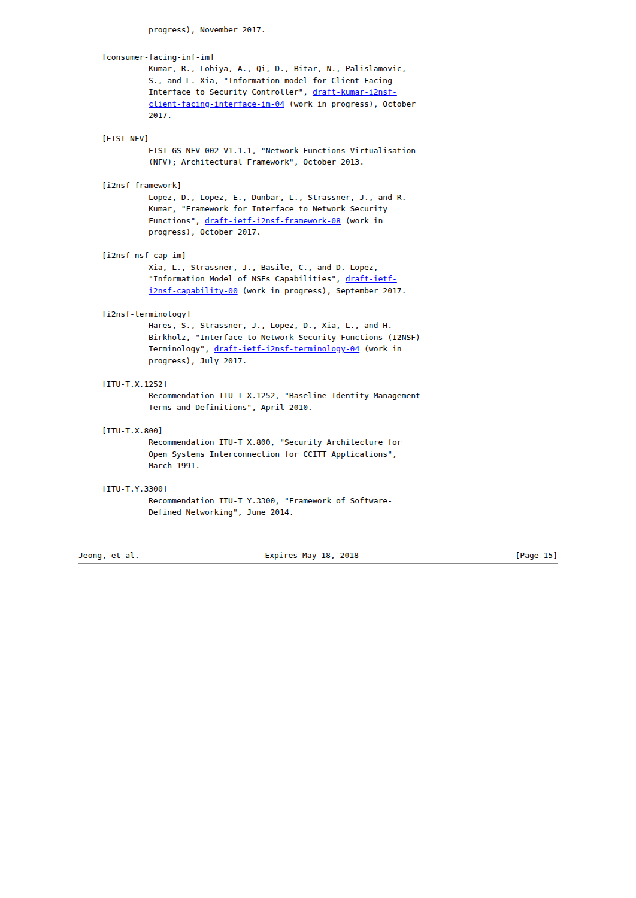progress), November 2017.
[consumer-facing-inf-im]
Kumar, R., Lohiya, A., Qi, D., Bitar, N., Palislamovic,
S., and L. Xia, "Information model for Client-Facing
Interface to Security Controller", draft-kumar-i2nsf-
client-facing-interface-im-04 (work in progress), October
2017.
[ETSI-NFV]
ETSI GS NFV 002 V1.1.1, "Network Functions Virtualisation
(NFV); Architectural Framework", October 2013.
[i2nsf-framework]
Lopez, D., Lopez, E., Dunbar, L., Strassner, J., and R.
Kumar, "Framework for Interface to Network Security
Functions", draft-ietf-i2nsf-framework-08 (work in
progress), October 2017.
[i2nsf-nsf-cap-im]
Xia, L., Strassner, J., Basile, C., and D. Lopez,
"Information Model of NSFs Capabilities", draft-ietf-
i2nsf-capability-00 (work in progress), September 2017.
[i2nsf-terminology]
Hares, S., Strassner, J., Lopez, D., Xia, L., and H.
Birkholz, "Interface to Network Security Functions (I2NSF)
Terminology", draft-ietf-i2nsf-terminology-04 (work in
progress), July 2017.
[ITU-T.X.1252]
Recommendation ITU-T X.1252, "Baseline Identity Management
Terms and Definitions", April 2010.
[ITU-T.X.800]
Recommendation ITU-T X.800, "Security Architecture for
Open Systems Interconnection for CCITT Applications",
March 1991.
[ITU-T.Y.3300]
Recommendation ITU-T Y.3300, "Framework of Software-
Defined Networking", June 2014.
Jeong, et al.
Expires May 18, 2018
[Page 15]